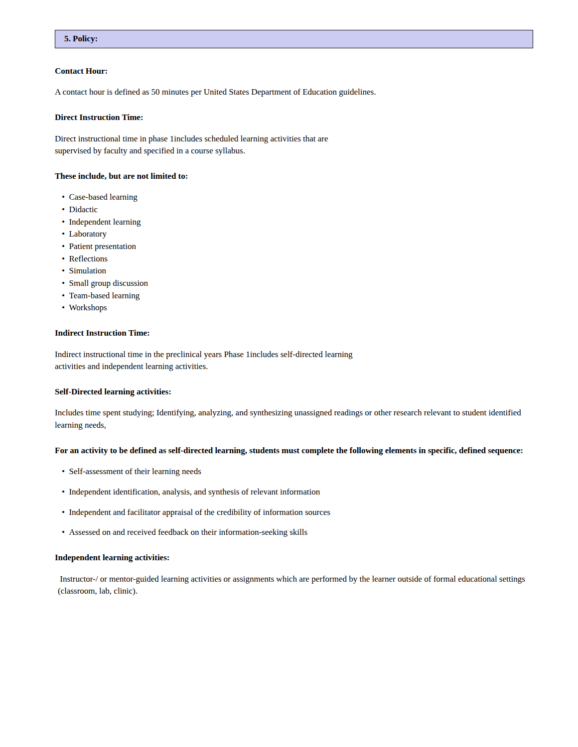5. Policy:
Contact Hour:
A contact hour is defined as 50 minutes per United States Department of Education guidelines.
Direct Instruction Time:
Direct instructional time in phase 1includes scheduled learning activities that are
supervised by faculty and specified in a course syllabus.
These include, but are not limited to:
Case-based learning
Didactic
Independent learning
Laboratory
Patient presentation
Reflections
Simulation
Small group discussion
Team-based learning
Workshops
Indirect Instruction Time:
Indirect instructional time in the preclinical years Phase 1includes self-directed learning
activities and independent learning activities.
Self-Directed learning activities:
Includes time spent studying; Identifying, analyzing, and synthesizing unassigned readings or other research relevant to student identified learning needs,
For an activity to be defined as self-directed learning, students must complete the following elements in specific, defined sequence:
Self-assessment of their learning needs
Independent identification, analysis, and synthesis of relevant information
Independent and facilitator appraisal of the credibility of information sources
Assessed on and received feedback on their information-seeking skills
Independent learning activities:
Instructor-/ or mentor-guided learning activities or assignments which are performed by the learner outside of formal educational settings (classroom, lab, clinic).